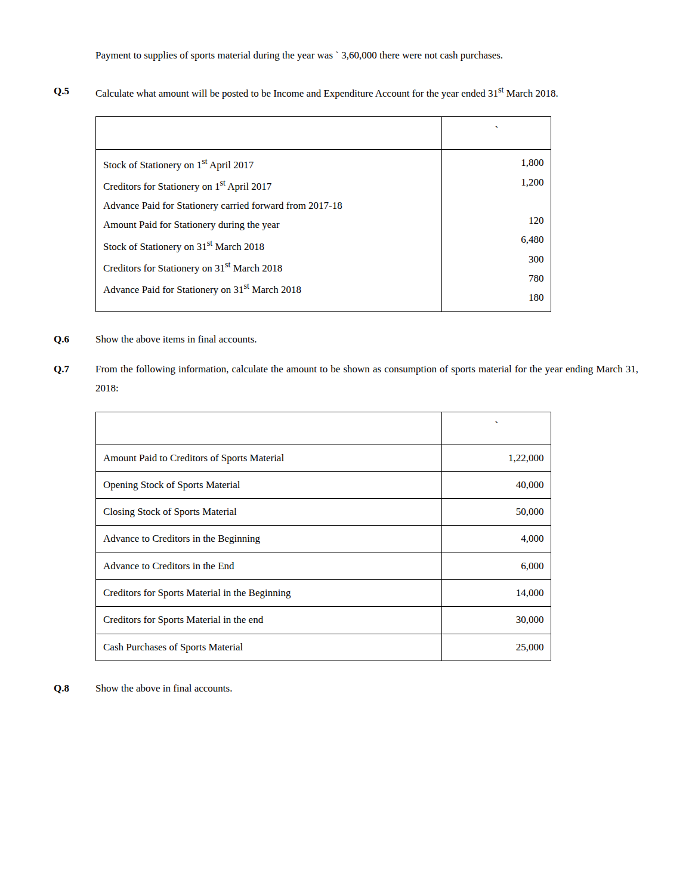Payment to supplies of sports material during the year was ` 3,60,000 there were not cash purchases.
Q.5
Calculate what amount will be posted to be Income and Expenditure Account for the year ended 31st March 2018.
| | ` |
| Stock of Stationery on 1 st April 2017 Creditors for Stationery on 1 st April 2017 Advance Paid for Stationery carried forward from 2017-18 Amount Paid for Stationery during the year Stock of Stationery on 31 st March 2018 Creditors for Stationery on 31 st March 2018 Advance Paid for Stationery on 31 st March 2018 | 1,800 1,200 120 6,480 300 780 180 |
Q.6
Show the above items in final accounts.
Q.7
From the following information, calculate the amount to be shown as consumption of sports material for the year ending March 31, 2018:
| | ` |
| Amount Paid to Creditors of Sports Material | 1,22,000 |
| Opening Stock of Sports Material | 40,000 |
| Closing Stock of Sports Material | 50,000 |
| Advance to Creditors in the Beginning | 4,000 |
| Advance to Creditors in the End | 6,000 |
| Creditors for Sports Material in the Beginning | 14,000 |
| Creditors for Sports Material in the end | 30,000 |
| Cash Purchases of Sports Material | 25,000 |
Q.8
Show the above in final accounts.